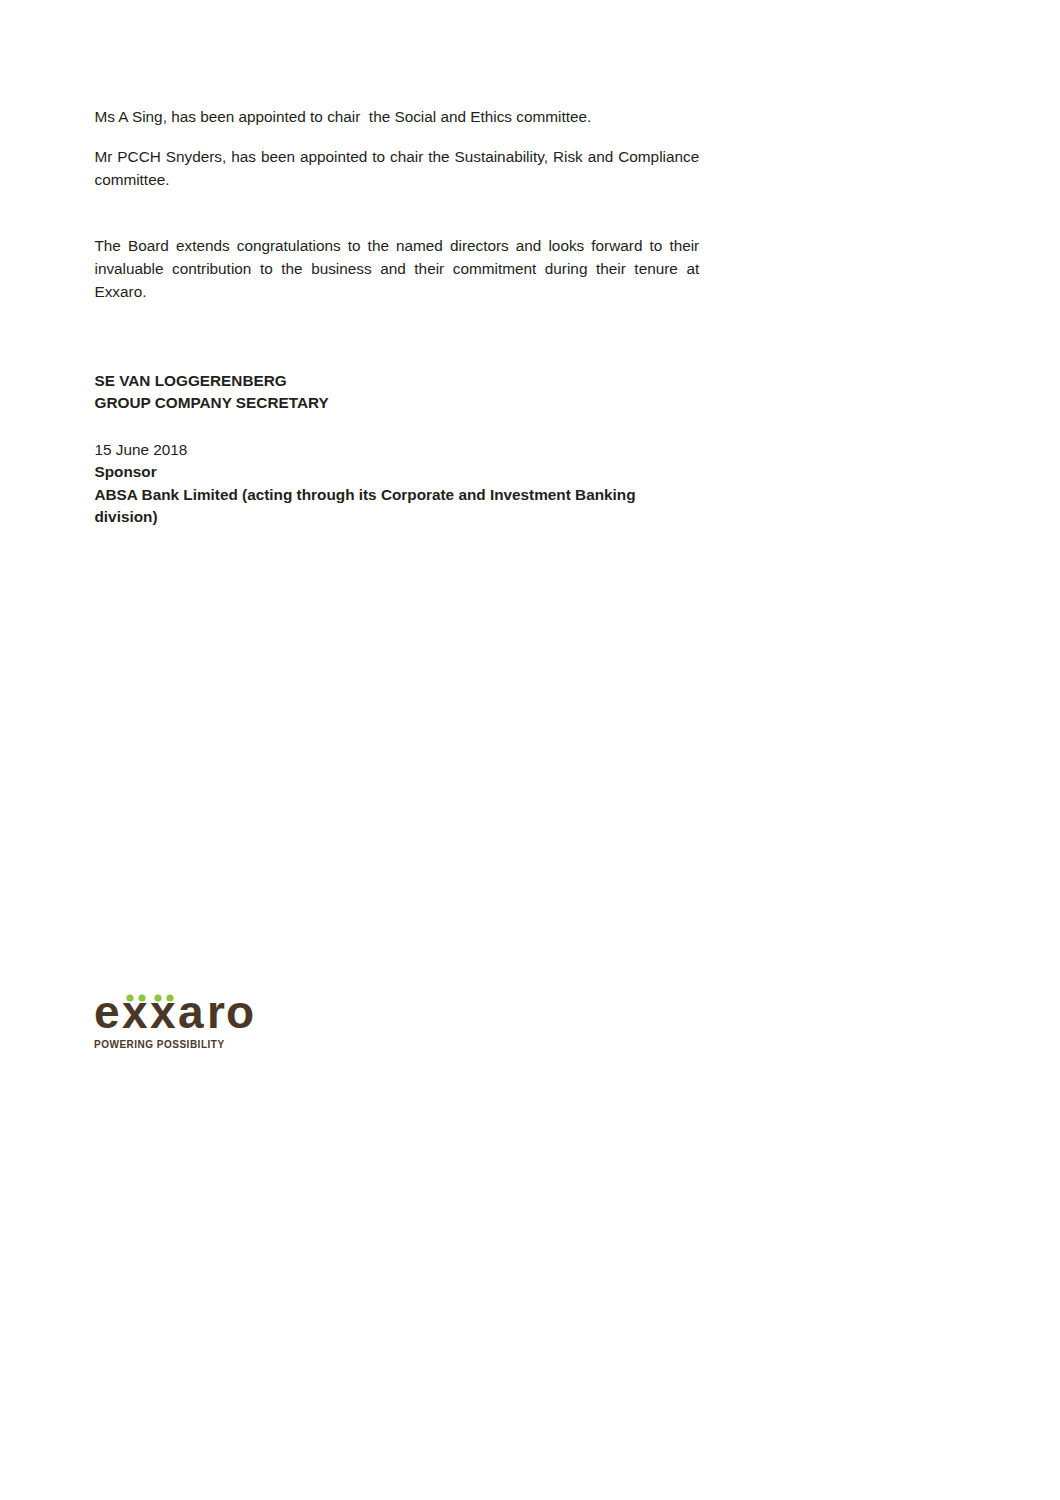Ms A Sing, has been appointed to chair the Social and Ethics committee.
Mr PCCH Snyders, has been appointed to chair the Sustainability, Risk and Compliance committee.
The Board extends congratulations to the named directors and looks forward to their invaluable contribution to the business and their commitment during their tenure at Exxaro.
SE VAN LOGGERENBERG
GROUP COMPANY SECRETARY
15 June 2018
Sponsor
ABSA Bank Limited (acting through its Corporate and Investment Banking division)
e x x a r o POWERING POSSIBILITY